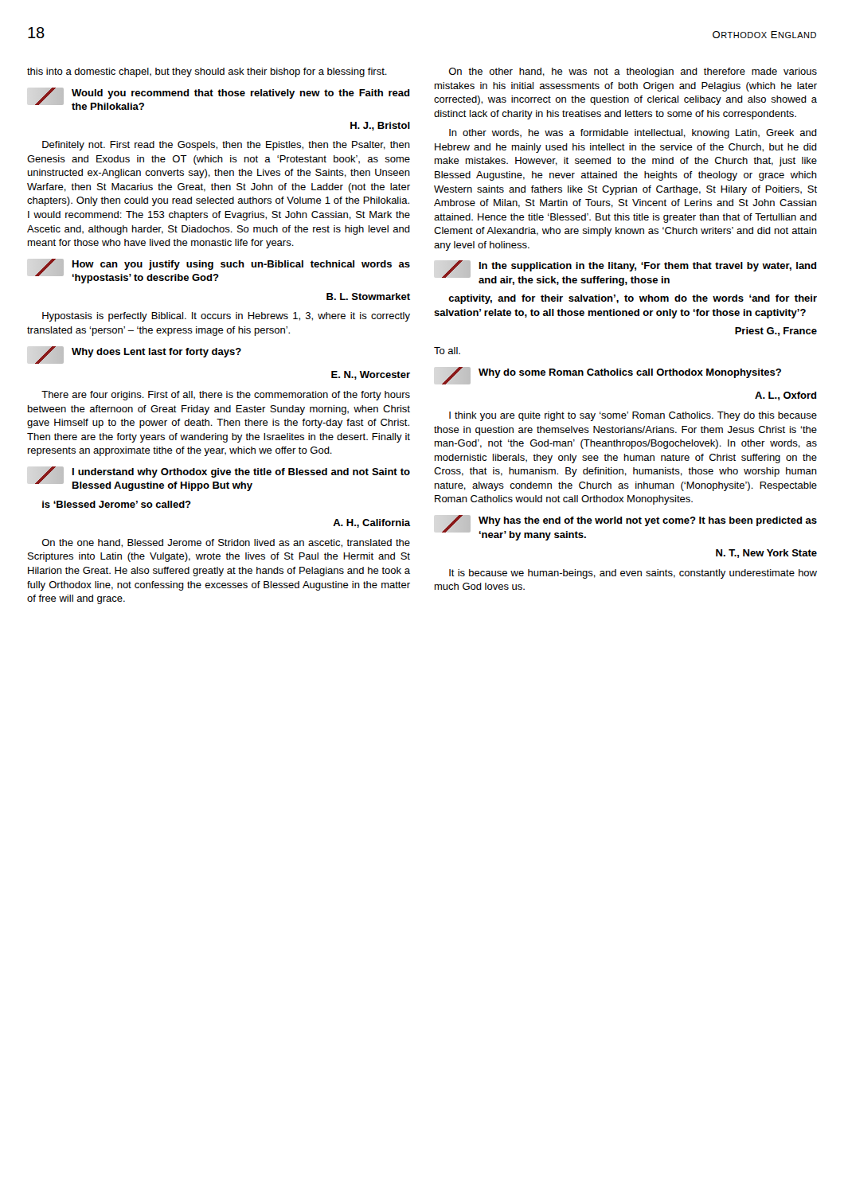18
ORTHODOX ENGLAND
this into a domestic chapel, but they should ask their bishop for a blessing first.
Would you recommend that those relatively new to the Faith read the Philokalia?
H. J., Bristol
Definitely not. First read the Gospels, then the Epistles, then the Psalter, then Genesis and Exodus in the OT (which is not a ‘Protestant book’, as some uninstructed ex-Anglican converts say), then the Lives of the Saints, then Unseen Warfare, then St Macarius the Great, then St John of the Ladder (not the later chapters). Only then could you read selected authors of Volume 1 of the Philokalia. I would recommend: The 153 chapters of Evagrius, St John Cassian, St Mark the Ascetic and, although harder, St Diadochos. So much of the rest is high level and meant for those who have lived the monastic life for years.
How can you justify using such un-Biblical technical words as ‘hypostasis’ to describe God?
B. L. Stowmarket
Hypostasis is perfectly Biblical. It occurs in Hebrews 1, 3, where it is correctly translated as ‘person’ – ‘the express image of his person’.
Why does Lent last for forty days?
E. N., Worcester
There are four origins. First of all, there is the commemoration of the forty hours between the afternoon of Great Friday and Easter Sunday morning, when Christ gave Himself up to the power of death. Then there is the forty-day fast of Christ. Then there are the forty years of wandering by the Israelites in the desert. Finally it represents an approximate tithe of the year, which we offer to God.
I understand why Orthodox give the title of Blessed and not Saint to Blessed Augustine of Hippo But why
is ‘Blessed Jerome’ so called?
A. H., California
On the one hand, Blessed Jerome of Stridon lived as an ascetic, translated the Scriptures into Latin (the Vulgate), wrote the lives of St Paul the Hermit and St Hilarion the Great. He also suffered greatly at the hands of Pelagians and he took a fully Orthodox line, not confessing the excesses of Blessed Augustine in the matter of free will and grace.
On the other hand, he was not a theologian and therefore made various mistakes in his initial assessments of both Origen and Pelagius (which he later corrected), was incorrect on the question of clerical celibacy and also showed a distinct lack of charity in his treatises and letters to some of his correspondents.
In other words, he was a formidable intellectual, knowing Latin, Greek and Hebrew and he mainly used his intellect in the service of the Church, but he did make mistakes. However, it seemed to the mind of the Church that, just like Blessed Augustine, he never attained the heights of theology or grace which Western saints and fathers like St Cyprian of Carthage, St Hilary of Poitiers, St Ambrose of Milan, St Martin of Tours, St Vincent of Lerins and St John Cassian attained. Hence the title ‘Blessed’. But this title is greater than that of Tertullian and Clement of Alexandria, who are simply known as ‘Church writers’ and did not attain any level of holiness.
In the supplication in the litany, ‘For them that travel by water, land and air, the sick, the suffering, those in
captivity, and for their salvation’, to whom do the words ‘and for their salvation’ relate to, to all those mentioned or only to ‘for those in captivity’?
Priest G., France
To all.
Why do some Roman Catholics call Orthodox Monophysites?
A. L., Oxford
I think you are quite right to say ‘some’ Roman Catholics. They do this because those in question are themselves Nestorians/Arians. For them Jesus Christ is ‘the man-God’, not ‘the God-man’ (Theanthropos/Bogochelovek). In other words, as modernistic liberals, they only see the human nature of Christ suffering on the Cross, that is, humanism. By definition, humanists, those who worship human nature, always condemn the Church as inhuman (‘Monophysite’). Respectable Roman Catholics would not call Orthodox Monophysites.
Why has the end of the world not yet come? It has been predicted as ‘near’ by many saints.
N. T., New York State
It is because we human-beings, and even saints, constantly underestimate how much God loves us.